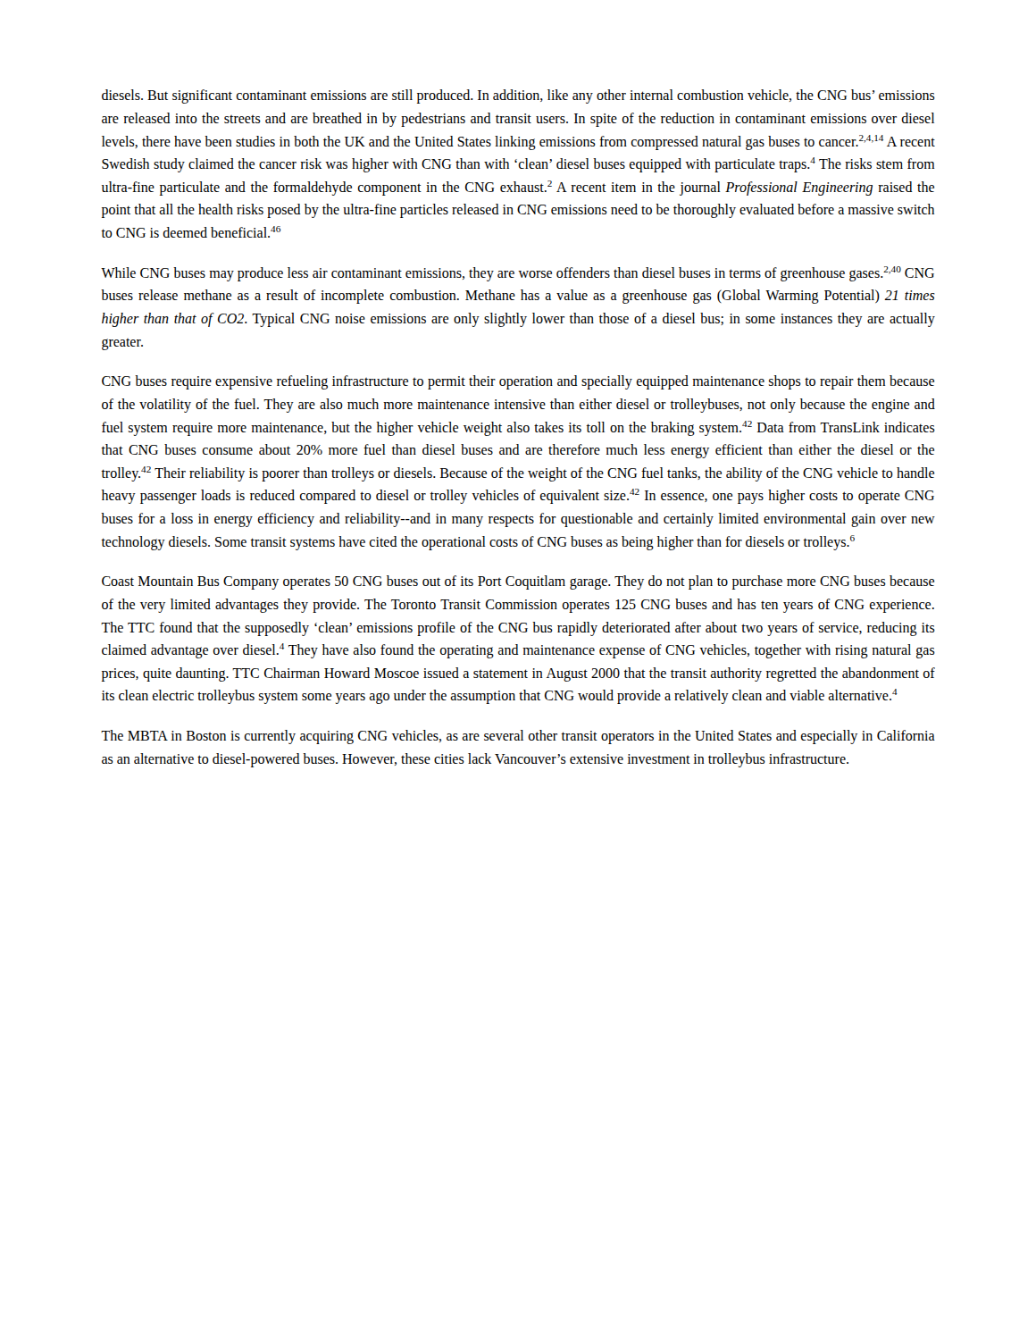diesels. But significant contaminant emissions are still produced. In addition, like any other internal combustion vehicle, the CNG bus’ emissions are released into the streets and are breathed in by pedestrians and transit users. In spite of the reduction in contaminant emissions over diesel levels, there have been studies in both the UK and the United States linking emissions from compressed natural gas buses to cancer.2,4,14 A recent Swedish study claimed the cancer risk was higher with CNG than with ‘clean’ diesel buses equipped with particulate traps.4 The risks stem from ultra-fine particulate and the formaldehyde component in the CNG exhaust.2 A recent item in the journal Professional Engineering raised the point that all the health risks posed by the ultra-fine particles released in CNG emissions need to be thoroughly evaluated before a massive switch to CNG is deemed beneficial.46
While CNG buses may produce less air contaminant emissions, they are worse offenders than diesel buses in terms of greenhouse gases.2,40 CNG buses release methane as a result of incomplete combustion. Methane has a value as a greenhouse gas (Global Warming Potential) 21 times higher than that of CO2. Typical CNG noise emissions are only slightly lower than those of a diesel bus; in some instances they are actually greater.
CNG buses require expensive refueling infrastructure to permit their operation and specially equipped maintenance shops to repair them because of the volatility of the fuel. They are also much more maintenance intensive than either diesel or trolleybuses, not only because the engine and fuel system require more maintenance, but the higher vehicle weight also takes its toll on the braking system.42 Data from TransLink indicates that CNG buses consume about 20% more fuel than diesel buses and are therefore much less energy efficient than either the diesel or the trolley.42 Their reliability is poorer than trolleys or diesels. Because of the weight of the CNG fuel tanks, the ability of the CNG vehicle to handle heavy passenger loads is reduced compared to diesel or trolley vehicles of equivalent size.42 In essence, one pays higher costs to operate CNG buses for a loss in energy efficiency and reliability--and in many respects for questionable and certainly limited environmental gain over new technology diesels. Some transit systems have cited the operational costs of CNG buses as being higher than for diesels or trolleys.6
Coast Mountain Bus Company operates 50 CNG buses out of its Port Coquitlam garage. They do not plan to purchase more CNG buses because of the very limited advantages they provide. The Toronto Transit Commission operates 125 CNG buses and has ten years of CNG experience. The TTC found that the supposedly ‘clean’ emissions profile of the CNG bus rapidly deteriorated after about two years of service, reducing its claimed advantage over diesel.4 They have also found the operating and maintenance expense of CNG vehicles, together with rising natural gas prices, quite daunting. TTC Chairman Howard Moscoe issued a statement in August 2000 that the transit authority regretted the abandonment of its clean electric trolleybus system some years ago under the assumption that CNG would provide a relatively clean and viable alternative.4
The MBTA in Boston is currently acquiring CNG vehicles, as are several other transit operators in the United States and especially in California as an alternative to diesel-powered buses. However, these cities lack Vancouver’s extensive investment in trolleybus infrastructure.